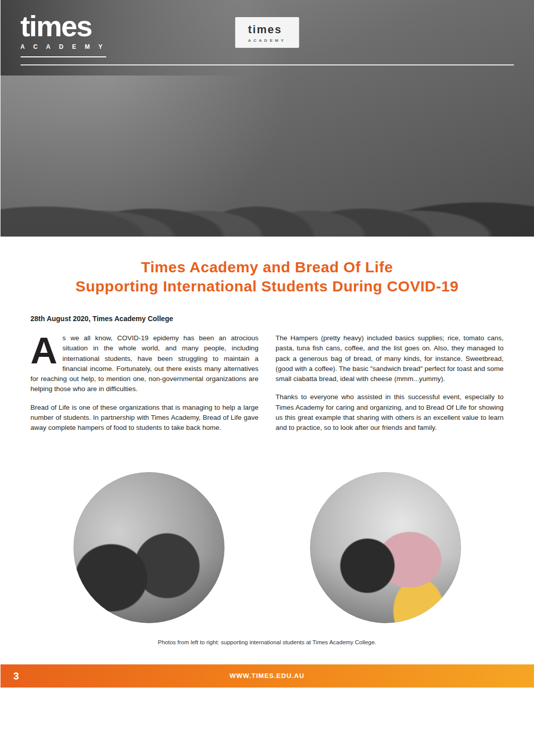timesACADEMY
times A C A D E M Y
Times Academy and Bread Of Life
Supporting International Students During COVID-19
28th August 2020, Times Academy College
As we all know, COVID-19 epidemy has been an atrocious situation in the whole world, and many people, including international students, have been struggling to maintain a financial income. Fortunately, out there exists many alternatives for reaching out help, to mention one, non-governmental organizations are helping those who are in difficulties.
Bread of Life is one of these organizations that is managing to help a large number of students. In partnership with Times Academy, Bread of Life gave away complete hampers of food to students to take back home.
The Hampers (pretty heavy) included basics supplies; rice, tomato cans, pasta, tuna fish cans, coffee, and the list goes on. Also, they managed to pack a generous bag of bread, of many kinds, for instance. Sweetbread, (good with a coffee). The basic "sandwich bread" perfect for toast and some small ciabatta bread, ideal with cheese (mmm...yummy).
Thanks to everyone who assisted in this successful event, especially to Times Academy for caring and organizing, and to Bread Of Life for showing us this great example that sharing with others is an excellent value to learn and to practice, so to look after our friends and family.
Photos from left to right: supporting international students at Times Academy College.
3 WWW.TIMES.EDU.AU